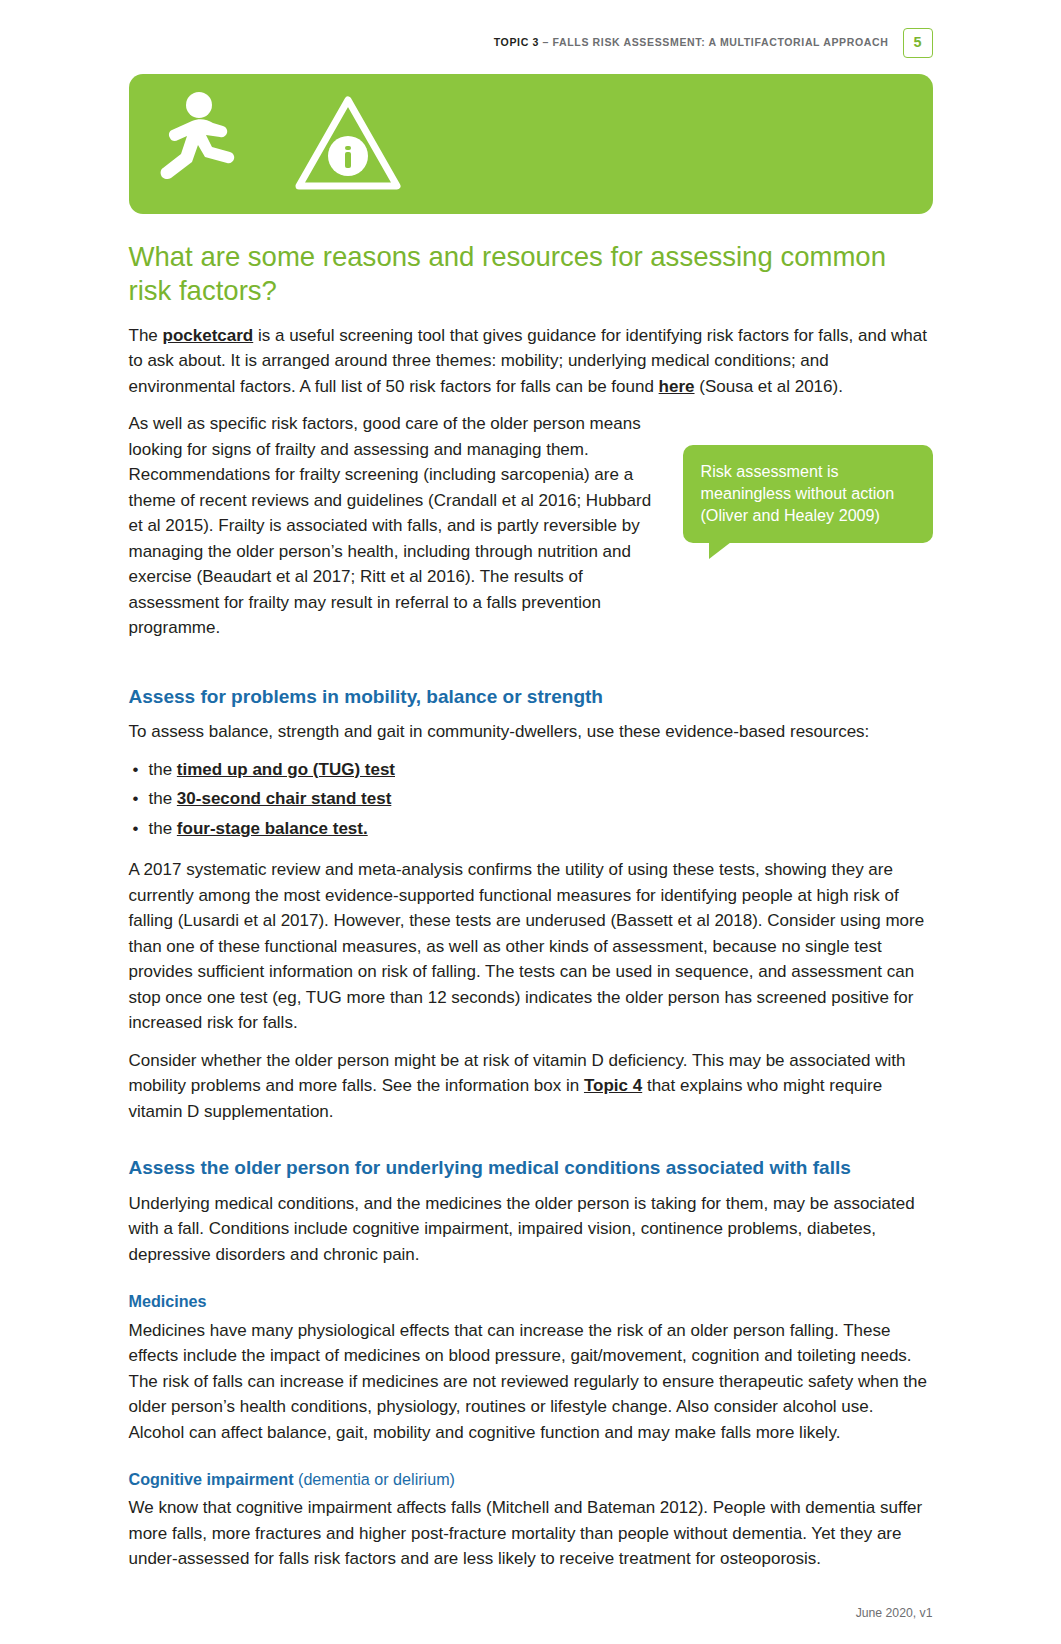Topic 3 – Falls risk assessment: a multifactorial approach
5
What are some reasons and resources for assessing common risk factors?
The pocketcard is a useful screening tool that gives guidance for identifying risk factors for falls, and what to ask about. It is arranged around three themes: mobility; underlying medical conditions; and environmental factors. A full list of 50 risk factors for falls can be found here (Sousa et al 2016).
As well as specific risk factors, good care of the older person means looking for signs of frailty and assessing and managing them. Recommendations for frailty screening (including sarcopenia) are a theme of recent reviews and guidelines (Crandall et al 2016; Hubbard et al 2015). Frailty is associated with falls, and is partly reversible by managing the older person’s health, including through nutrition and exercise (Beaudart et al 2017; Ritt et al 2016). The results of assessment for frailty may result in referral to a falls prevention programme.
Risk assessment is meaningless without action (Oliver and Healey 2009)
Assess for problems in mobility, balance or strength
To assess balance, strength and gait in community-dwellers, use these evidence-based resources:
the timed up and go (TUG) test
the 30-second chair stand test
the four-stage balance test.
A 2017 systematic review and meta-analysis confirms the utility of using these tests, showing they are currently among the most evidence-supported functional measures for identifying people at high risk of falling (Lusardi et al 2017). However, these tests are underused (Bassett et al 2018). Consider using more than one of these functional measures, as well as other kinds of assessment, because no single test provides sufficient information on risk of falling. The tests can be used in sequence, and assessment can stop once one test (eg, TUG more than 12 seconds) indicates the older person has screened positive for increased risk for falls.
Consider whether the older person might be at risk of vitamin D deficiency. This may be associated with mobility problems and more falls. See the information box in Topic 4 that explains who might require vitamin D supplementation.
Assess the older person for underlying medical conditions associated with falls
Underlying medical conditions, and the medicines the older person is taking for them, may be associated with a fall. Conditions include cognitive impairment, impaired vision, continence problems, diabetes, depressive disorders and chronic pain.
Medicines
Medicines have many physiological effects that can increase the risk of an older person falling. These effects include the impact of medicines on blood pressure, gait/movement, cognition and toileting needs. The risk of falls can increase if medicines are not reviewed regularly to ensure therapeutic safety when the older person’s health conditions, physiology, routines or lifestyle change. Also consider alcohol use. Alcohol can affect balance, gait, mobility and cognitive function and may make falls more likely.
Cognitive impairment (dementia or delirium)
We know that cognitive impairment affects falls (Mitchell and Bateman 2012). People with dementia suffer more falls, more fractures and higher post-fracture mortality than people without dementia. Yet they are under-assessed for falls risk factors and are less likely to receive treatment for osteoporosis.
June 2020, v1